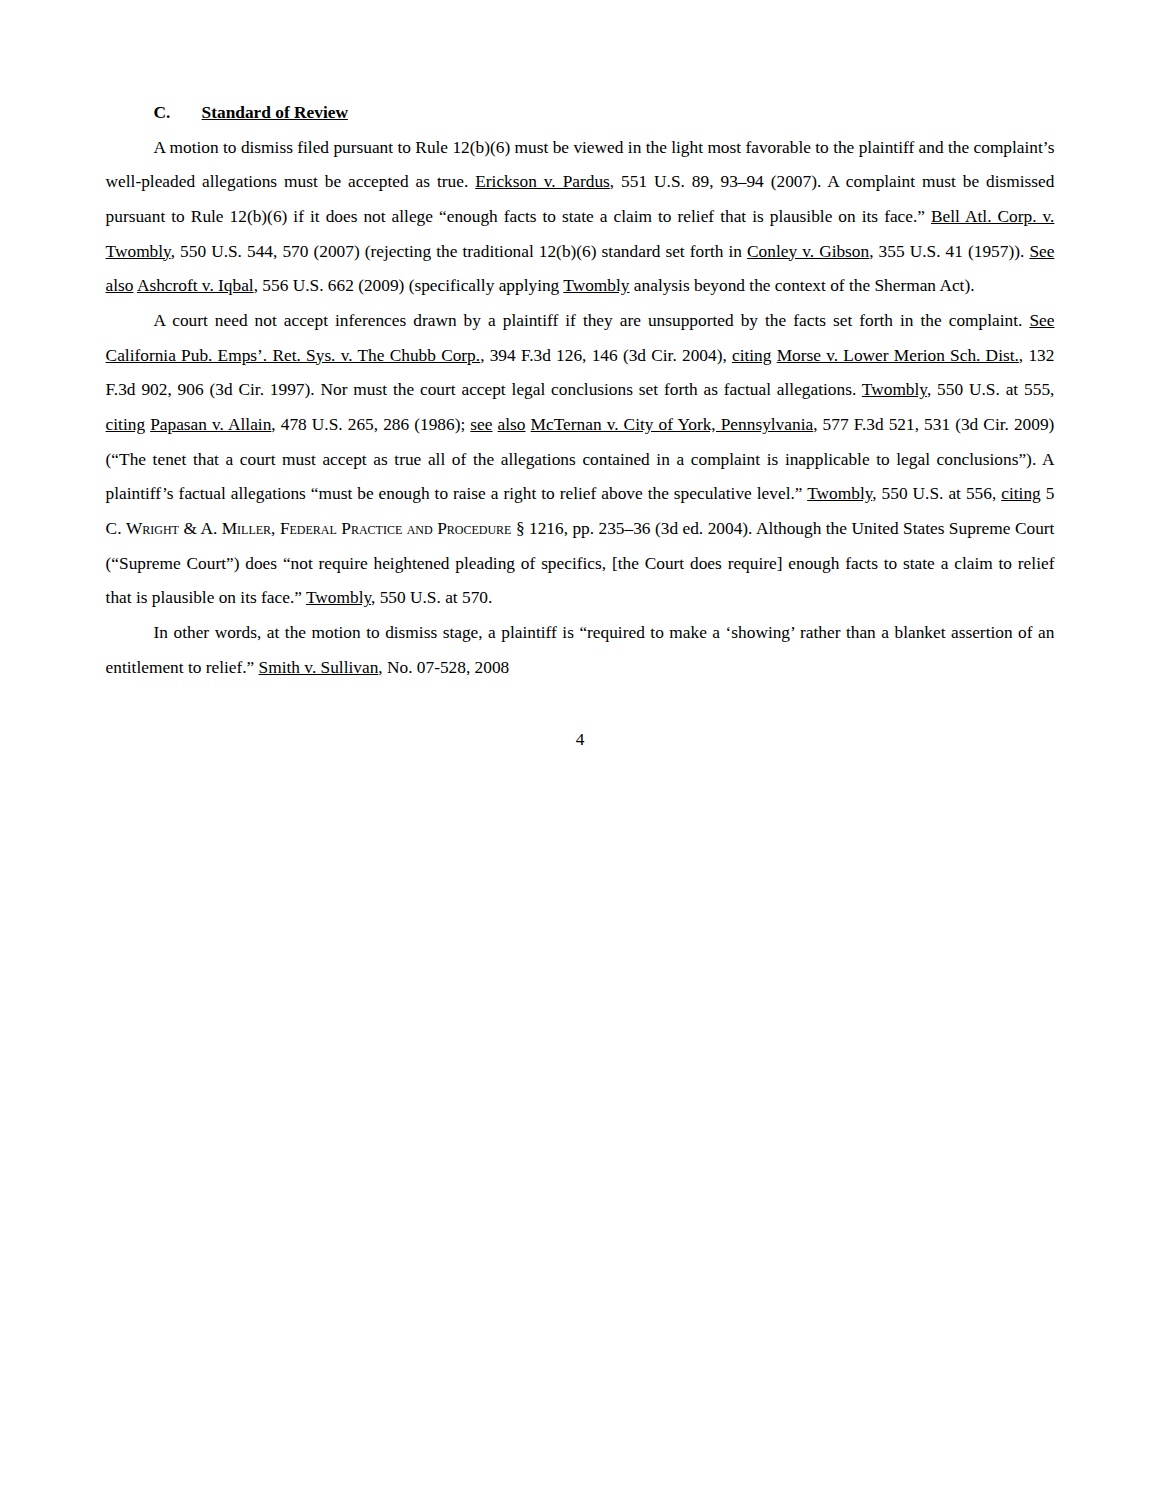C. Standard of Review
A motion to dismiss filed pursuant to Rule 12(b)(6) must be viewed in the light most favorable to the plaintiff and the complaint’s well-pleaded allegations must be accepted as true. Erickson v. Pardus, 551 U.S. 89, 93–94 (2007). A complaint must be dismissed pursuant to Rule 12(b)(6) if it does not allege “enough facts to state a claim to relief that is plausible on its face.” Bell Atl. Corp. v. Twombly, 550 U.S. 544, 570 (2007) (rejecting the traditional 12(b)(6) standard set forth in Conley v. Gibson, 355 U.S. 41 (1957)). See also Ashcroft v. Iqbal, 556 U.S. 662 (2009) (specifically applying Twombly analysis beyond the context of the Sherman Act).
A court need not accept inferences drawn by a plaintiff if they are unsupported by the facts set forth in the complaint. See California Pub. Emps’. Ret. Sys. v. The Chubb Corp., 394 F.3d 126, 146 (3d Cir. 2004), citing Morse v. Lower Merion Sch. Dist., 132 F.3d 902, 906 (3d Cir. 1997). Nor must the court accept legal conclusions set forth as factual allegations. Twombly, 550 U.S. at 555, citing Papasan v. Allain, 478 U.S. 265, 286 (1986); see also McTernan v. City of York, Pennsylvania, 577 F.3d 521, 531 (3d Cir. 2009) (“The tenet that a court must accept as true all of the allegations contained in a complaint is inapplicable to legal conclusions”). A plaintiff’s factual allegations “must be enough to raise a right to relief above the speculative level.” Twombly, 550 U.S. at 556, citing 5 C. Wright & A. Miller, Federal Practice and Procedure § 1216, pp. 235–36 (3d ed. 2004). Although the United States Supreme Court (“Supreme Court”) does “not require heightened pleading of specifics, [the Court does require] enough facts to state a claim to relief that is plausible on its face.” Twombly, 550 U.S. at 570.
In other words, at the motion to dismiss stage, a plaintiff is “required to make a ‘showing’ rather than a blanket assertion of an entitlement to relief.” Smith v. Sullivan, No. 07-528, 2008
4